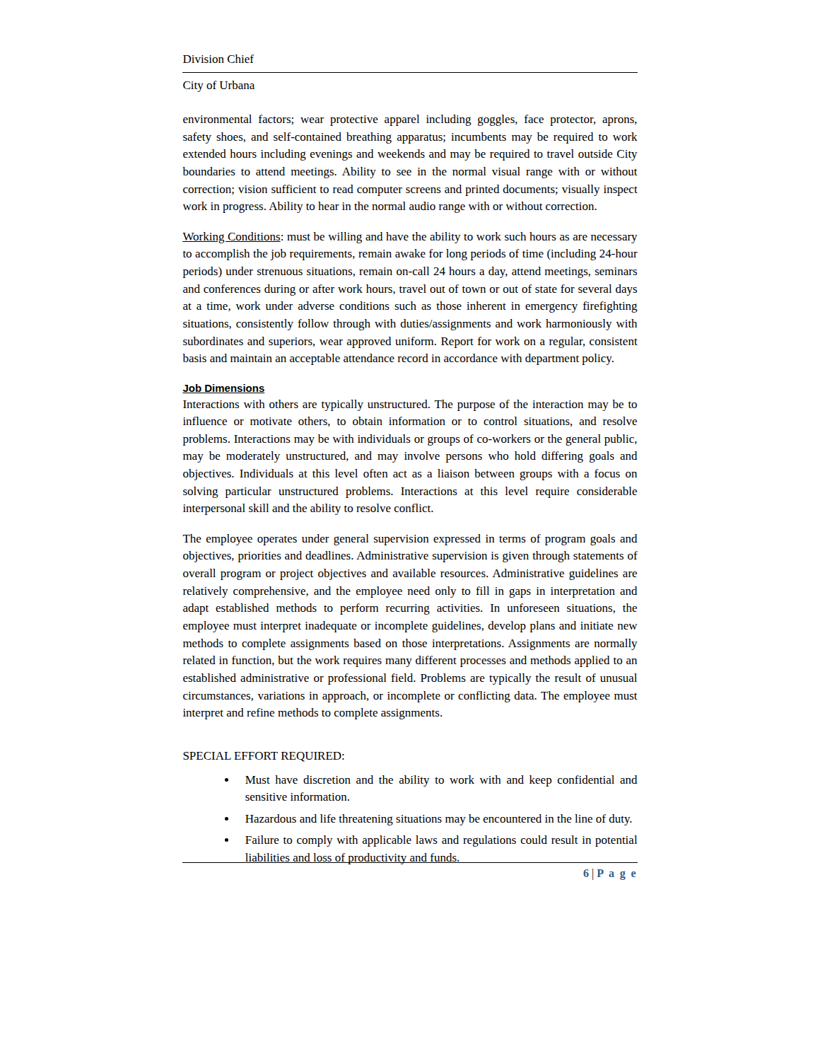Division Chief
City of Urbana
environmental factors; wear protective apparel including goggles, face protector, aprons, safety shoes, and self-contained breathing apparatus; incumbents may be required to work extended hours including evenings and weekends and may be required to travel outside City boundaries to attend meetings. Ability to see in the normal visual range with or without correction; vision sufficient to read computer screens and printed documents; visually inspect work in progress. Ability to hear in the normal audio range with or without correction.
Working Conditions: must be willing and have the ability to work such hours as are necessary to accomplish the job requirements, remain awake for long periods of time (including 24-hour periods) under strenuous situations, remain on-call 24 hours a day, attend meetings, seminars and conferences during or after work hours, travel out of town or out of state for several days at a time, work under adverse conditions such as those inherent in emergency firefighting situations, consistently follow through with duties/assignments and work harmoniously with subordinates and superiors, wear approved uniform. Report for work on a regular, consistent basis and maintain an acceptable attendance record in accordance with department policy.
Job Dimensions
Interactions with others are typically unstructured. The purpose of the interaction may be to influence or motivate others, to obtain information or to control situations, and resolve problems. Interactions may be with individuals or groups of co-workers or the general public, may be moderately unstructured, and may involve persons who hold differing goals and objectives. Individuals at this level often act as a liaison between groups with a focus on solving particular unstructured problems. Interactions at this level require considerable interpersonal skill and the ability to resolve conflict.
The employee operates under general supervision expressed in terms of program goals and objectives, priorities and deadlines. Administrative supervision is given through statements of overall program or project objectives and available resources. Administrative guidelines are relatively comprehensive, and the employee need only to fill in gaps in interpretation and adapt established methods to perform recurring activities. In unforeseen situations, the employee must interpret inadequate or incomplete guidelines, develop plans and initiate new methods to complete assignments based on those interpretations. Assignments are normally related in function, but the work requires many different processes and methods applied to an established administrative or professional field. Problems are typically the result of unusual circumstances, variations in approach, or incomplete or conflicting data. The employee must interpret and refine methods to complete assignments.
SPECIAL EFFORT REQUIRED:
Must have discretion and the ability to work with and keep confidential and sensitive information.
Hazardous and life threatening situations may be encountered in the line of duty.
Failure to comply with applicable laws and regulations could result in potential liabilities and loss of productivity and funds.
6 | P a g e